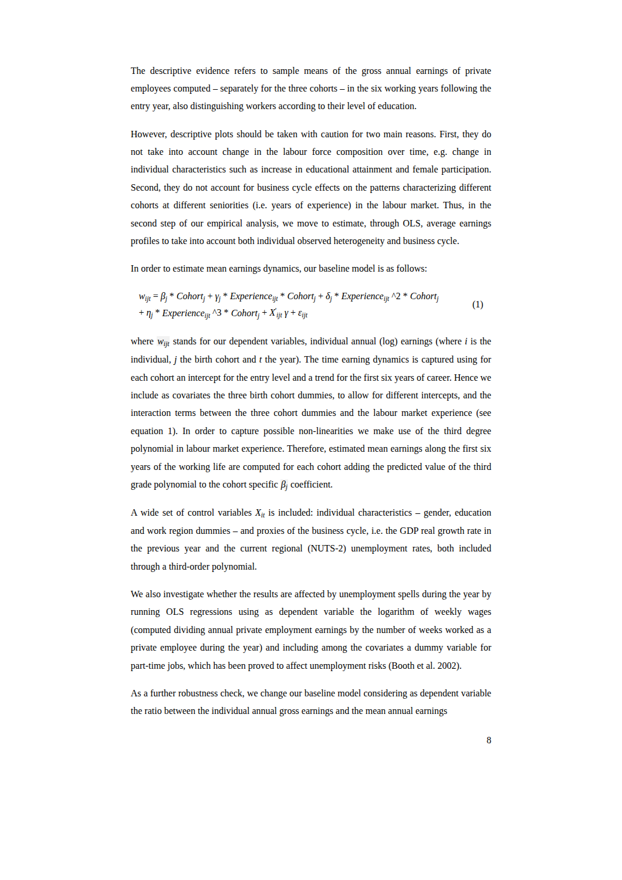The descriptive evidence refers to sample means of the gross annual earnings of private employees computed – separately for the three cohorts – in the six working years following the entry year, also distinguishing workers according to their level of education.
However, descriptive plots should be taken with caution for two main reasons. First, they do not take into account change in the labour force composition over time, e.g. change in individual characteristics such as increase in educational attainment and female participation. Second, they do not account for business cycle effects on the patterns characterizing different cohorts at different seniorities (i.e. years of experience) in the labour market. Thus, in the second step of our empirical analysis, we move to estimate, through OLS, average earnings profiles to take into account both individual observed heterogeneity and business cycle.
In order to estimate mean earnings dynamics, our baseline model is as follows:
wijt = βj * Cohortj + γj * Experienceijt * Cohortj + δj * Experienceijt ^2 * Cohortj + ηj * Experienceijt ^3 * Cohortj + X'ijt γ + εijt
(1)
where wijt stands for our dependent variables, individual annual (log) earnings (where i is the individual, j the birth cohort and t the year). The time earning dynamics is captured using for each cohort an intercept for the entry level and a trend for the first six years of career. Hence we include as covariates the three birth cohort dummies, to allow for different intercepts, and the interaction terms between the three cohort dummies and the labour market experience (see equation 1). In order to capture possible non-linearities we make use of the third degree polynomial in labour market experience. Therefore, estimated mean earnings along the first six years of the working life are computed for each cohort adding the predicted value of the third grade polynomial to the cohort specific βj coefficient.
A wide set of control variables Xit is included: individual characteristics – gender, education and work region dummies – and proxies of the business cycle, i.e. the GDP real growth rate in the previous year and the current regional (NUTS-2) unemployment rates, both included through a third-order polynomial.
We also investigate whether the results are affected by unemployment spells during the year by running OLS regressions using as dependent variable the logarithm of weekly wages (computed dividing annual private employment earnings by the number of weeks worked as a private employee during the year) and including among the covariates a dummy variable for part-time jobs, which has been proved to affect unemployment risks (Booth et al. 2002).
As a further robustness check, we change our baseline model considering as dependent variable the ratio between the individual annual gross earnings and the mean annual earnings
8